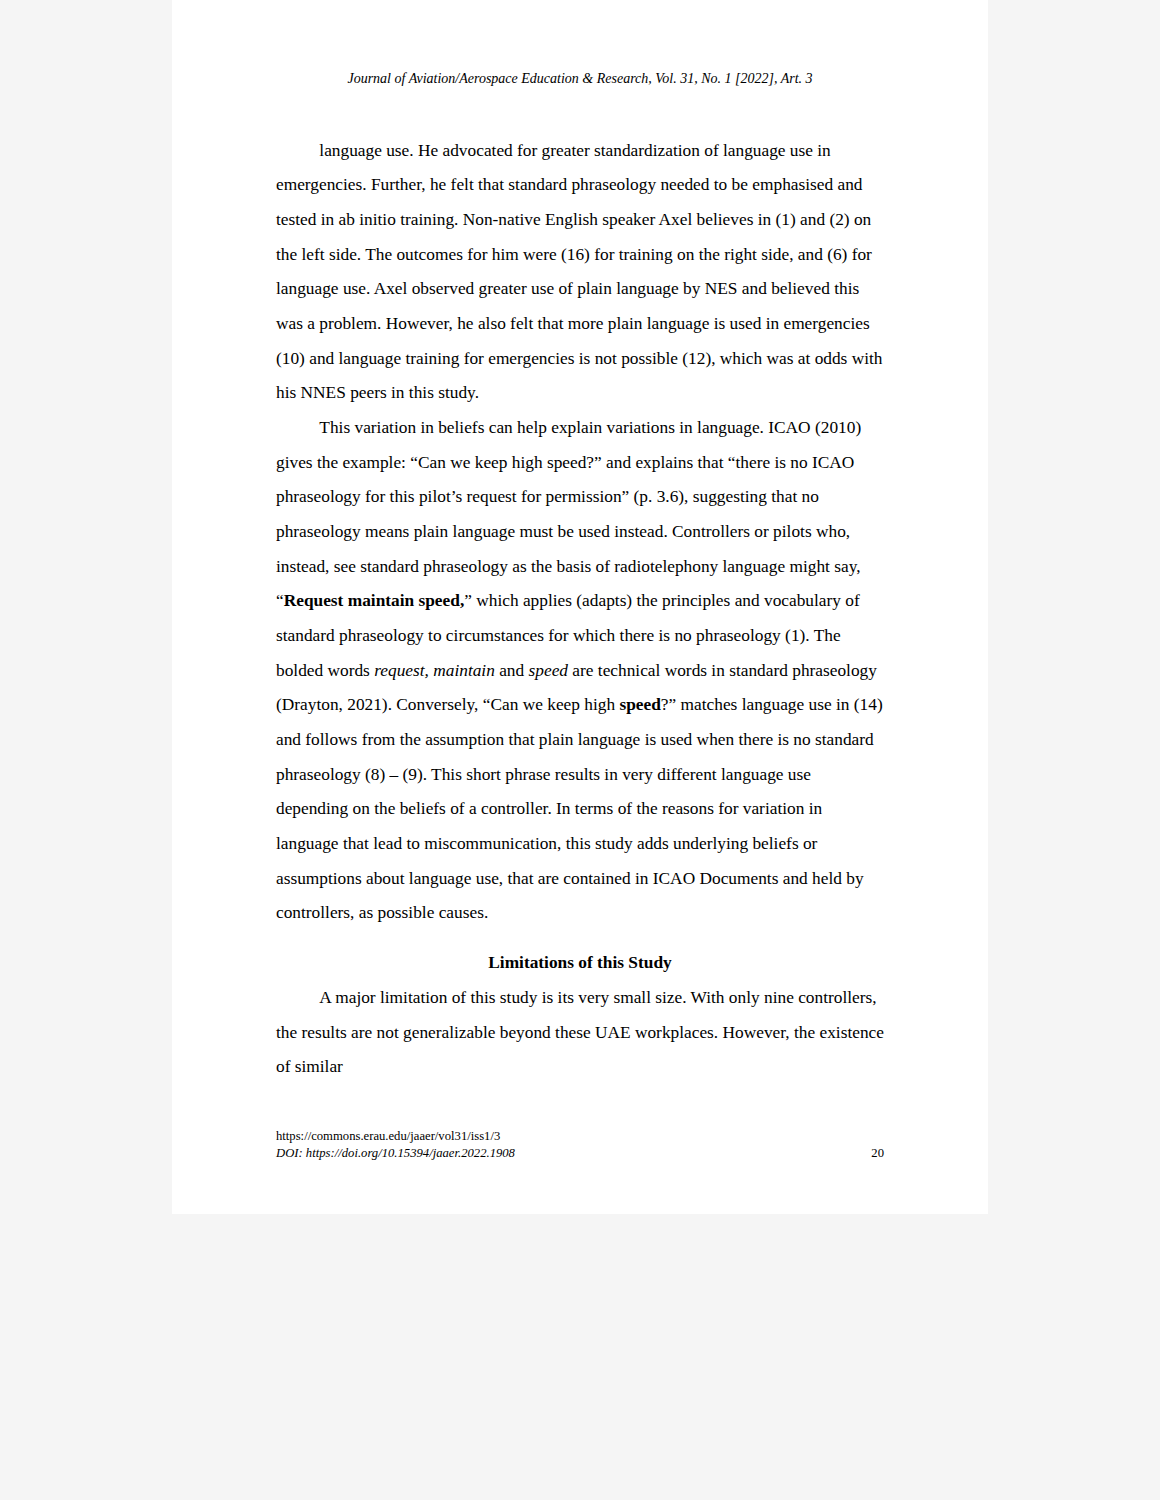Journal of Aviation/Aerospace Education & Research, Vol. 31, No. 1 [2022], Art. 3
language use. He advocated for greater standardization of language use in emergencies. Further, he felt that standard phraseology needed to be emphasised and tested in ab initio training. Non-native English speaker Axel believes in (1) and (2) on the left side. The outcomes for him were (16) for training on the right side, and (6) for language use. Axel observed greater use of plain language by NES and believed this was a problem. However, he also felt that more plain language is used in emergencies (10) and language training for emergencies is not possible (12), which was at odds with his NNES peers in this study.
This variation in beliefs can help explain variations in language. ICAO (2010) gives the example: “Can we keep high speed?” and explains that “there is no ICAO phraseology for this pilot’s request for permission” (p. 3.6), suggesting that no phraseology means plain language must be used instead. Controllers or pilots who, instead, see standard phraseology as the basis of radiotelephony language might say, “Request maintain speed,” which applies (adapts) the principles and vocabulary of standard phraseology to circumstances for which there is no phraseology (1). The bolded words request, maintain and speed are technical words in standard phraseology (Drayton, 2021). Conversely, “Can we keep high speed?” matches language use in (14) and follows from the assumption that plain language is used when there is no standard phraseology (8) – (9). This short phrase results in very different language use depending on the beliefs of a controller. In terms of the reasons for variation in language that lead to miscommunication, this study adds underlying beliefs or assumptions about language use, that are contained in ICAO Documents and held by controllers, as possible causes.
Limitations of this Study
A major limitation of this study is its very small size. With only nine controllers, the results are not generalizable beyond these UAE workplaces. However, the existence of similar
https://commons.erau.edu/jaaer/vol31/iss1/3
DOI: https://doi.org/10.15394/jaaer.2022.1908
20